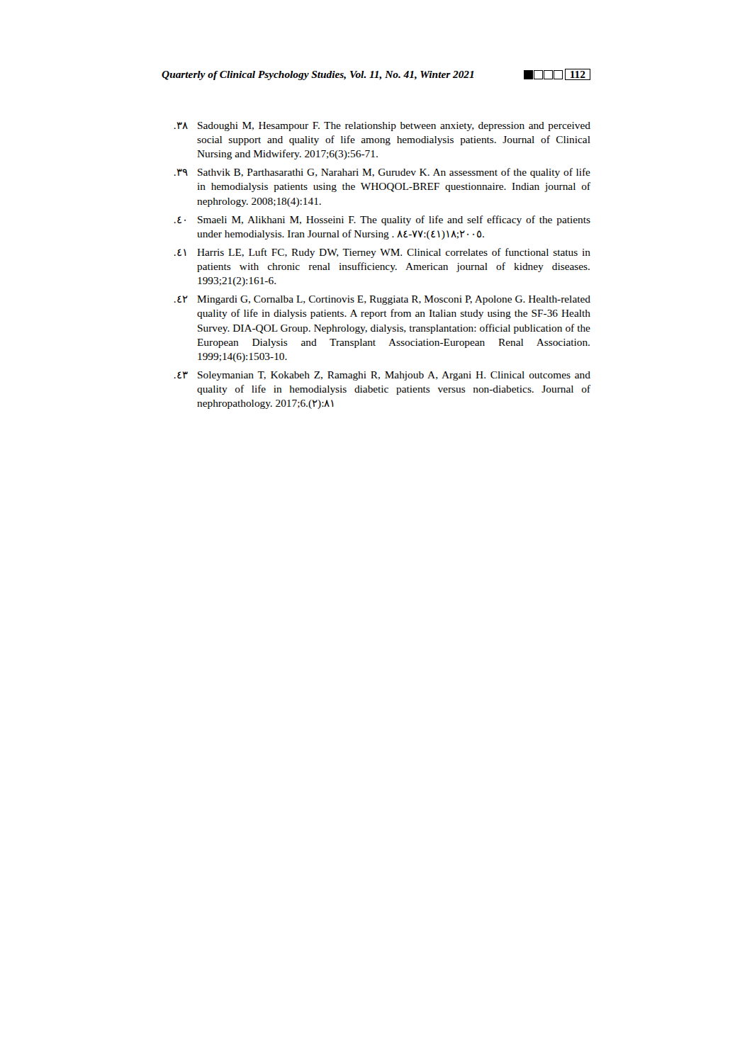Quarterly of Clinical Psychology Studies, Vol. 11, No. 41, Winter 2021
112
.٣٨ Sadoughi M, Hesampour F. The relationship between anxiety, depression and perceived social support and quality of life among hemodialysis patients. Journal of Clinical Nursing and Midwifery. 2017;6(3):56-71.
.٣٩ Sathvik B, Parthasarathi G, Narahari M, Gurudev K. An assessment of the quality of life in hemodialysis patients using the WHOQOL-BREF questionnaire. Indian journal of nephrology. 2008;18(4):141.
.٤٠ Smaeli M, Alikhani M, Hosseini F. The quality of life and self efficacy of the patients under hemodialysis. Iran Journal of Nursing . ٢٠٠٥;١٨(٤١):٧٧-٨٤.
.٤١ Harris LE, Luft FC, Rudy DW, Tierney WM. Clinical correlates of functional status in patients with chronic renal insufficiency. American journal of kidney diseases. 1993;21(2):161-6.
.٤٢ Mingardi G, Cornalba L, Cortinovis E, Ruggiata R, Mosconi P, Apolone G. Health-related quality of life in dialysis patients. A report from an Italian study using the SF-36 Health Survey. DIA-QOL Group. Nephrology, dialysis, transplantation: official publication of the European Dialysis and Transplant Association-European Renal Association. 1999;14(6):1503-10.
.٤٣ Soleymanian T, Kokabeh Z, Ramaghi R, Mahjoub A, Argani H. Clinical outcomes and quality of life in hemodialysis diabetic patients versus non-diabetics. Journal of nephropathology. 2017;6.٨١:(٢)